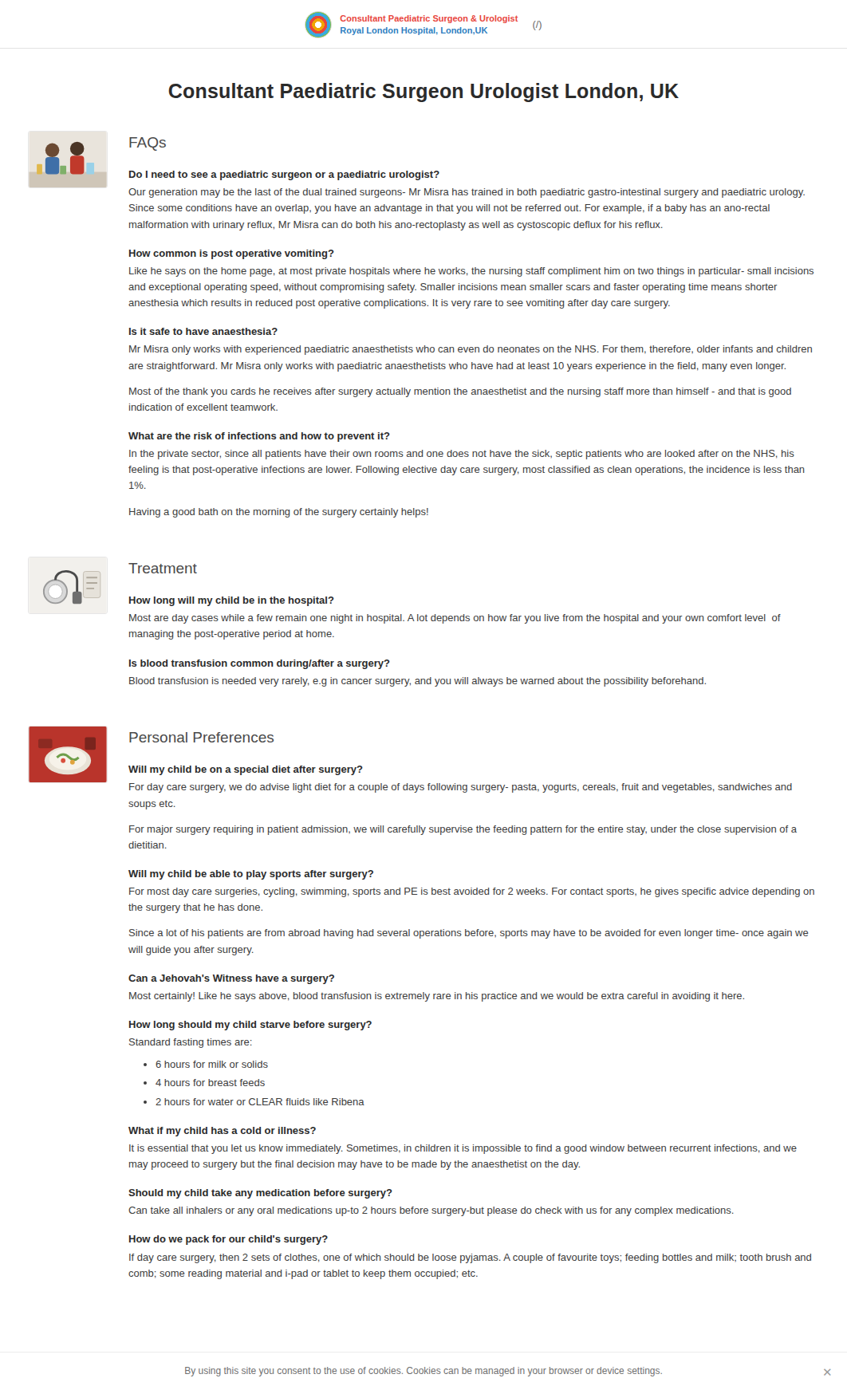Consultant Paediatric Surgeon & Urologist
Royal London Hospital, London,UK
(/)
Consultant Paediatric Surgeon Urologist London, UK
FAQs
Do I need to see a paediatric surgeon or a paediatric urologist?
Our generation may be the last of the dual trained surgeons- Mr Misra has trained in both paediatric gastro-intestinal surgery and paediatric urology. Since some conditions have an overlap, you have an advantage in that you will not be referred out. For example, if a baby has an ano-rectal malformation with urinary reflux, Mr Misra can do both his ano-rectoplasty as well as cystoscopic deflux for his reflux.
How common is post operative vomiting?
Like he says on the home page, at most private hospitals where he works, the nursing staff compliment him on two things in particular- small incisions and exceptional operating speed, without compromising safety. Smaller incisions mean smaller scars and faster operating time means shorter anesthesia which results in reduced post operative complications. It is very rare to see vomiting after day care surgery.
Is it safe to have anaesthesia?
Mr Misra only works with experienced paediatric anaesthetists who can even do neonates on the NHS. For them, therefore, older infants and children are straightforward. Mr Misra only works with paediatric anaesthetists who have had at least 10 years experience in the field, many even longer.
Most of the thank you cards he receives after surgery actually mention the anaesthetist and the nursing staff more than himself - and that is good indication of excellent teamwork.
What are the risk of infections and how to prevent it?
In the private sector, since all patients have their own rooms and one does not have the sick, septic patients who are looked after on the NHS, his feeling is that post-operative infections are lower. Following elective day care surgery, most classified as clean operations, the incidence is less than 1%.
Having a good bath on the morning of the surgery certainly helps!
Treatment
How long will my child be in the hospital?
Most are day cases while a few remain one night in hospital. A lot depends on how far you live from the hospital and your own comfort level of managing the post-operative period at home.
Is blood transfusion common during/after a surgery?
Blood transfusion is needed very rarely, e.g in cancer surgery, and you will always be warned about the possibility beforehand.
Personal Preferences
Will my child be on a special diet after surgery?
For day care surgery, we do advise light diet for a couple of days following surgery- pasta, yogurts, cereals, fruit and vegetables, sandwiches and soups etc.
For major surgery requiring in patient admission, we will carefully supervise the feeding pattern for the entire stay, under the close supervision of a dietitian.
Will my child be able to play sports after surgery?
For most day care surgeries, cycling, swimming, sports and PE is best avoided for 2 weeks. For contact sports, he gives specific advice depending on the surgery that he has done.
Since a lot of his patients are from abroad having had several operations before, sports may have to be avoided for even longer time- once again we will guide you after surgery.
Can a Jehovah's Witness have a surgery?
Most certainly! Like he says above, blood transfusion is extremely rare in his practice and we would be extra careful in avoiding it here.
How long should my child starve before surgery?
Standard fasting times are:
6 hours for milk or solids
4 hours for breast feeds
2 hours for water or CLEAR fluids like Ribena
What if my child has a cold or illness?
It is essential that you let us know immediately. Sometimes, in children it is impossible to find a good window between recurrent infections, and we may proceed to surgery but the final decision may have to be made by the anaesthetist on the day.
Should my child take any medication before surgery?
Can take all inhalers or any oral medications up-to 2 hours before surgery-but please do check with us for any complex medications.
How do we pack for our child's surgery?
If day care surgery, then 2 sets of clothes, one of which should be loose pyjamas. A couple of favourite toys; feeding bottles and milk; tooth brush and comb; some reading material and i-pad or tablet to keep them occupied; etc.
By using this site you consent to the use of cookies. Cookies can be managed in your browser or device settings. ✕